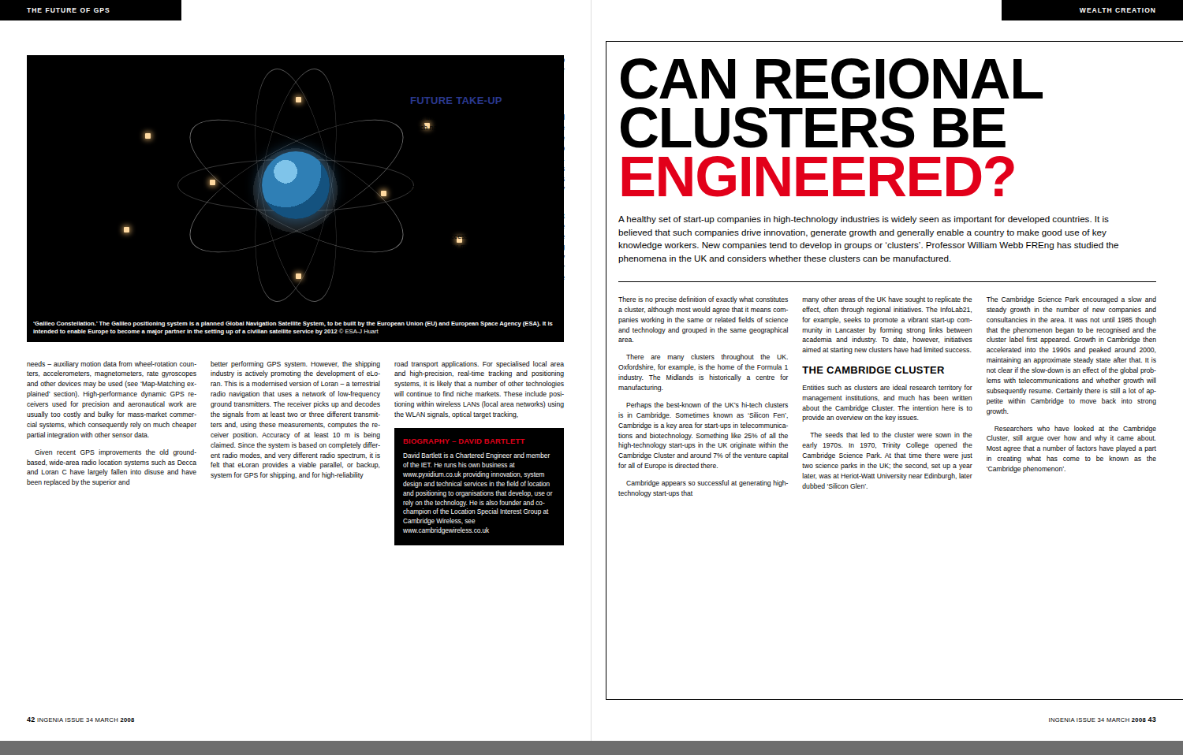The Future of GPS
‘Galileo Constellation.’ The Galileo positioning system is a planned Global Navigation Satellite System, to be built by the European Union (EU) and European Space Agency (ESA). It is intended to enable Europe to become a major partner in the setting up of a civilian satellite service by 2012 © ESA-J Huart
needs – auxiliary motion data from wheel-rotation counters, accelerometers, magnetometers, rate gyroscopes and other devices may be used (see ‘Map-Matching explained’ section). High-performance dynamic GPS receivers used for precision and aeronautical work are usually too costly and bulky for mass-market commercial systems, which consequently rely on much cheaper partial integration with other sensor data.
Given recent GPS improvements the old ground-based, wide-area radio location systems such as Decca and Loran C have largely fallen into disuse and have been replaced by the superior and
better performing GPS system. However, the shipping industry is actively promoting the development of eLoran. This is a modernised version of Loran – a terrestrial radio navigation that uses a network of low-frequency ground transmitters. The receiver picks up and decodes the signals from at least two or three different transmitters and, using these measurements, computes the receiver position. Accuracy of at least 10 m is being claimed. Since the system is based on completely different radio modes, and very different radio spectrum, it is felt that eLoran provides a viable parallel, or backup, system for GPS for shipping, and for high-reliability
road transport applications. For specialised local area and high-precision, real-time tracking and positioning systems, it is likely that a number of other technologies will continue to find niche markets. These include positioning within wireless LANs (local area networks) using the WLAN signals, optical target tracking,
Biography – David Bartlett
David Bartlett is a Chartered Engineer and member of the IET. He runs his own business at www.pyxidium.co.uk providing innovation, system design and technical services in the field of location and positioning to organisations that develop, use or rely on the technology. He is also founder and co-champion of the Location Special Interest Group at Cambridge Wireless, see www.cambridgewireless.co.uk
UWB (ultra-wideband) and other bespoke radio location systems, not to mention the role that radar has in positioning objects in airspace.
Future take-up
It is likely that GPS will remain the hub around which navigation applications are centred for some time to come, although gradually this role will be taken on by a few different GNSS, including Galileo and Glonass, which will work alongside GPS. However, the role of other techniques, such as map-matching and inertial systems, as well as GNSS assistance and augmentation data, is likely to be critical in the future success of GNSS.
For many tasks, especially those that are not critical, GPS alone is adequate. For the rest, the perceived success of GNSS (and GPS) will be underpinned by many other underlying positioning techniques and technologies. It will be the way these disparate technologies can be fused together that will lead to wide-scale robust and reliable positioning for navigation applications.
42 INGENIA ISSUE 34 MARCH 2008
Wealth Creation
Can Regional
Clusters Be
Engineered?
A healthy set of start-up companies in high-technology industries is widely seen as important for developed countries. It is believed that such companies drive innovation, generate growth and generally enable a country to make good use of key knowledge workers. New companies tend to develop in groups or ‘clusters’. Professor William Webb FREng has studied the phenomena in the UK and considers whether these clusters can be manufactured.
There is no precise definition of exactly what constitutes a cluster, although most would agree that it means companies working in the same or related fields of science and technology and grouped in the same geographical area.
There are many clusters throughout the UK. Oxfordshire, for example, is the home of the Formula 1 industry. The Midlands is historically a centre for manufacturing.
Perhaps the best-known of the UK’s hi-tech clusters is in Cambridge. Sometimes known as ‘Silicon Fen’, Cambridge is a key area for start-ups in telecommunications and biotechnology. Something like 25% of all the high-technology start-ups in the UK originate within the Cambridge Cluster and around 7% of the venture capital for all of Europe is directed there.
Cambridge appears so successful at generating high-technology start-ups that
many other areas of the UK have sought to replicate the effect, often through regional initiatives. The InfoLab21, for example, seeks to promote a vibrant start-up community in Lancaster by forming strong links between academia and industry. To date, however, initiatives aimed at starting new clusters have had limited success.
The Cambridge Cluster
Entities such as clusters are ideal research territory for management institutions, and much has been written about the Cambridge Cluster. The intention here is to provide an overview on the key issues.
The seeds that led to the cluster were sown in the early 1970s. In 1970, Trinity College opened the Cambridge Science Park. At that time there were just two science parks in the UK; the second, set up a year later, was at Heriot-Watt University near Edinburgh, later dubbed ‘Silicon Glen’.
The Cambridge Science Park encouraged a slow and steady growth in the number of new companies and consultancies in the area. It was not until 1985 though that the phenomenon began to be recognised and the cluster label first appeared. Growth in Cambridge then accelerated into the 1990s and peaked around 2000, maintaining an approximate steady state after that. It is not clear if the slow-down is an effect of the global problems with telecommunications and whether growth will subsequently resume. Certainly there is still a lot of appetite within Cambridge to move back into strong growth.
Researchers who have looked at the Cambridge Cluster, still argue over how and why it came about. Most agree that a number of factors have played a part in creating what has come to be known as the ‘Cambridge phenomenon’.
INGENIA ISSUE 34 MARCH 2008 43